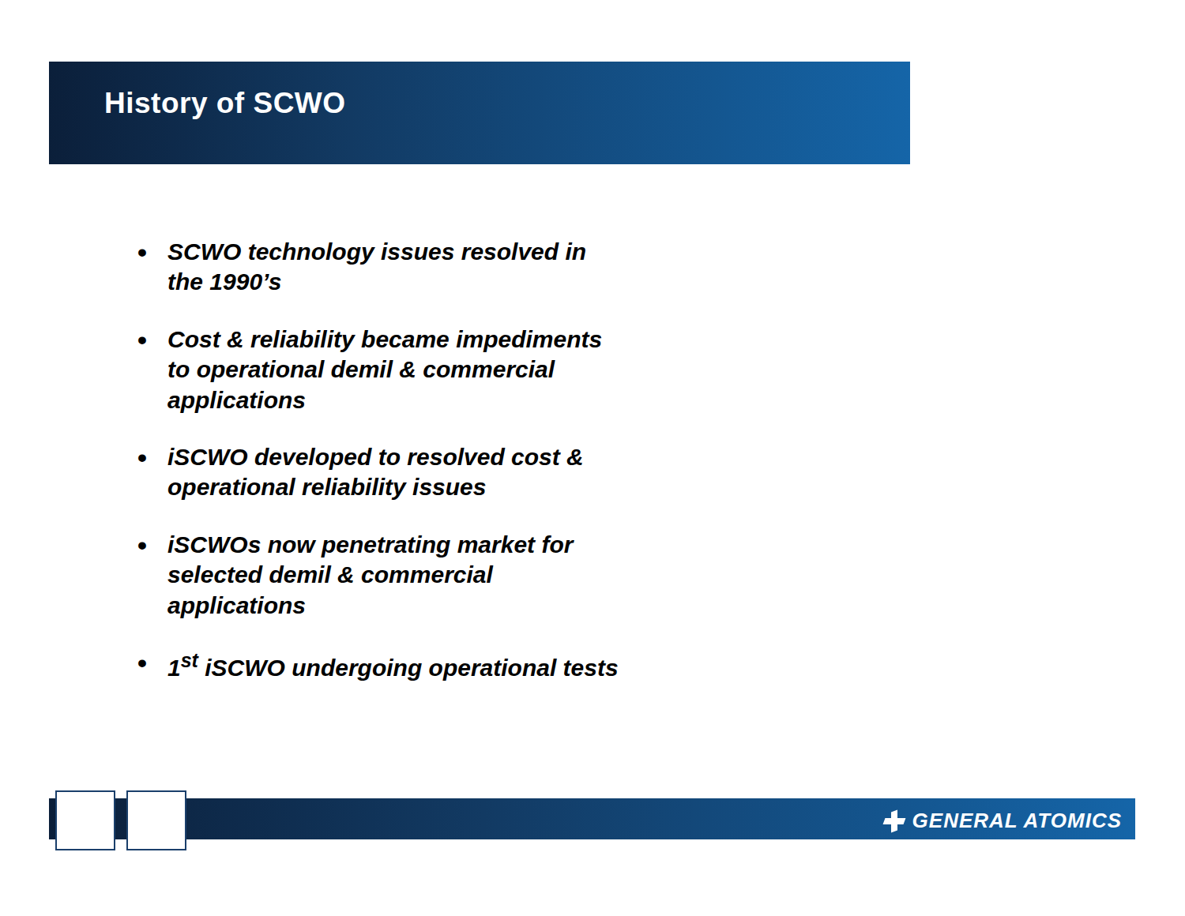History of SCWO
SCWO technology issues resolved in the 1990’s
Cost & reliability became impediments to operational demil & commercial applications
iSCWO developed to resolved cost & operational reliability issues
iSCWOs now penetrating market for selected demil & commercial applications
1st iSCWO undergoing operational tests
GENERAL ATOMICS